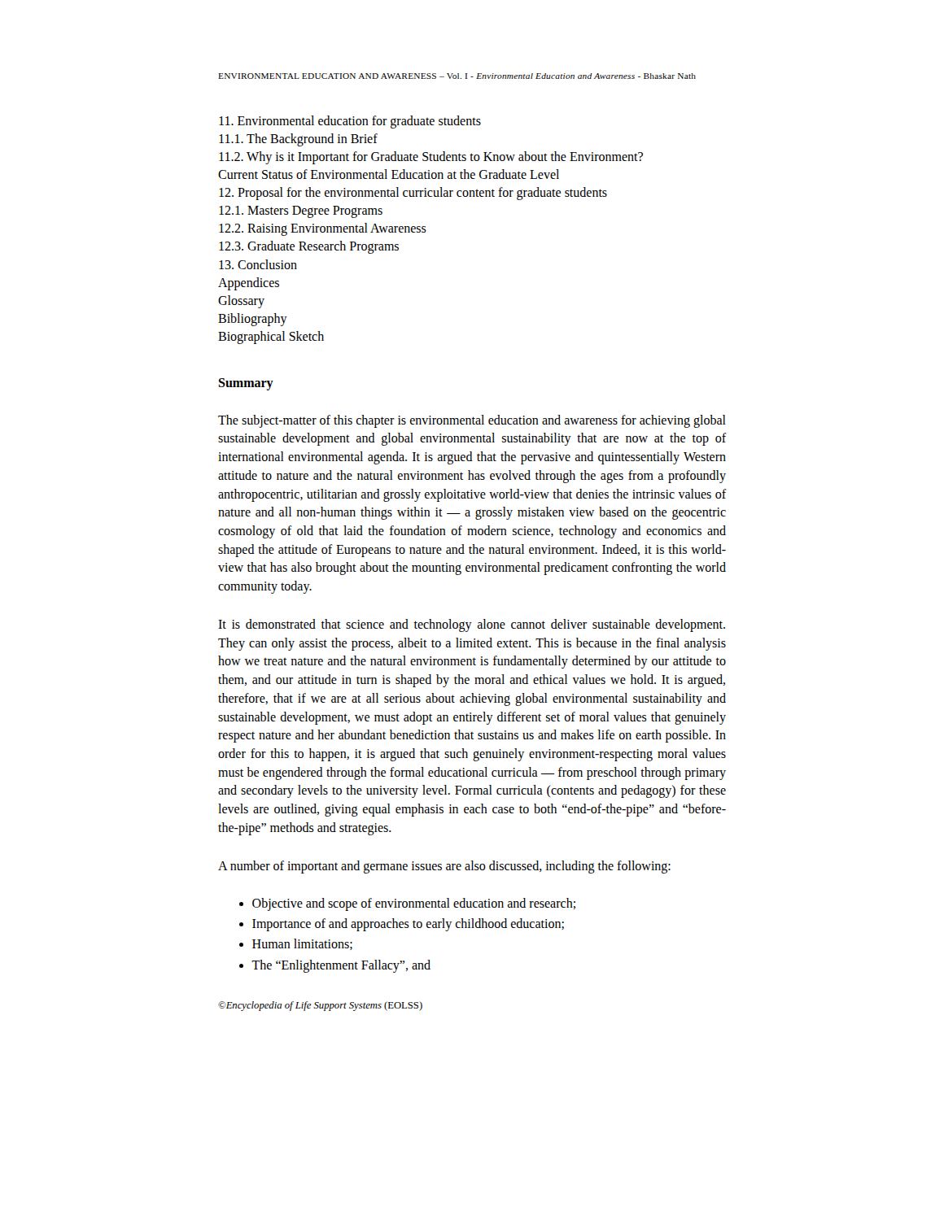ENVIRONMENTAL EDUCATION AND AWARENESS – Vol. I - Environmental Education and Awareness - Bhaskar Nath
11. Environmental education for graduate students
11.1. The Background in Brief
11.2. Why is it Important for Graduate Students to Know about the Environment?
Current Status of Environmental Education at the Graduate Level
12. Proposal for the environmental curricular content for graduate students
12.1. Masters Degree Programs
12.2. Raising Environmental Awareness
12.3. Graduate Research Programs
13. Conclusion
Appendices
Glossary
Bibliography
Biographical Sketch
Summary
The subject-matter of this chapter is environmental education and awareness for achieving global sustainable development and global environmental sustainability that are now at the top of international environmental agenda. It is argued that the pervasive and quintessentially Western attitude to nature and the natural environment has evolved through the ages from a profoundly anthropocentric, utilitarian and grossly exploitative world-view that denies the intrinsic values of nature and all non-human things within it — a grossly mistaken view based on the geocentric cosmology of old that laid the foundation of modern science, technology and economics and shaped the attitude of Europeans to nature and the natural environment. Indeed, it is this world-view that has also brought about the mounting environmental predicament confronting the world community today.
It is demonstrated that science and technology alone cannot deliver sustainable development. They can only assist the process, albeit to a limited extent. This is because in the final analysis how we treat nature and the natural environment is fundamentally determined by our attitude to them, and our attitude in turn is shaped by the moral and ethical values we hold. It is argued, therefore, that if we are at all serious about achieving global environmental sustainability and sustainable development, we must adopt an entirely different set of moral values that genuinely respect nature and her abundant benediction that sustains us and makes life on earth possible. In order for this to happen, it is argued that such genuinely environment-respecting moral values must be engendered through the formal educational curricula — from preschool through primary and secondary levels to the university level. Formal curricula (contents and pedagogy) for these levels are outlined, giving equal emphasis in each case to both “end-of-the-pipe” and “before-the-pipe” methods and strategies.
A number of important and germane issues are also discussed, including the following:
Objective and scope of environmental education and research;
Importance of and approaches to early childhood education;
Human limitations;
The “Enlightenment Fallacy”, and
©Encyclopedia of Life Support Systems (EOLSS)